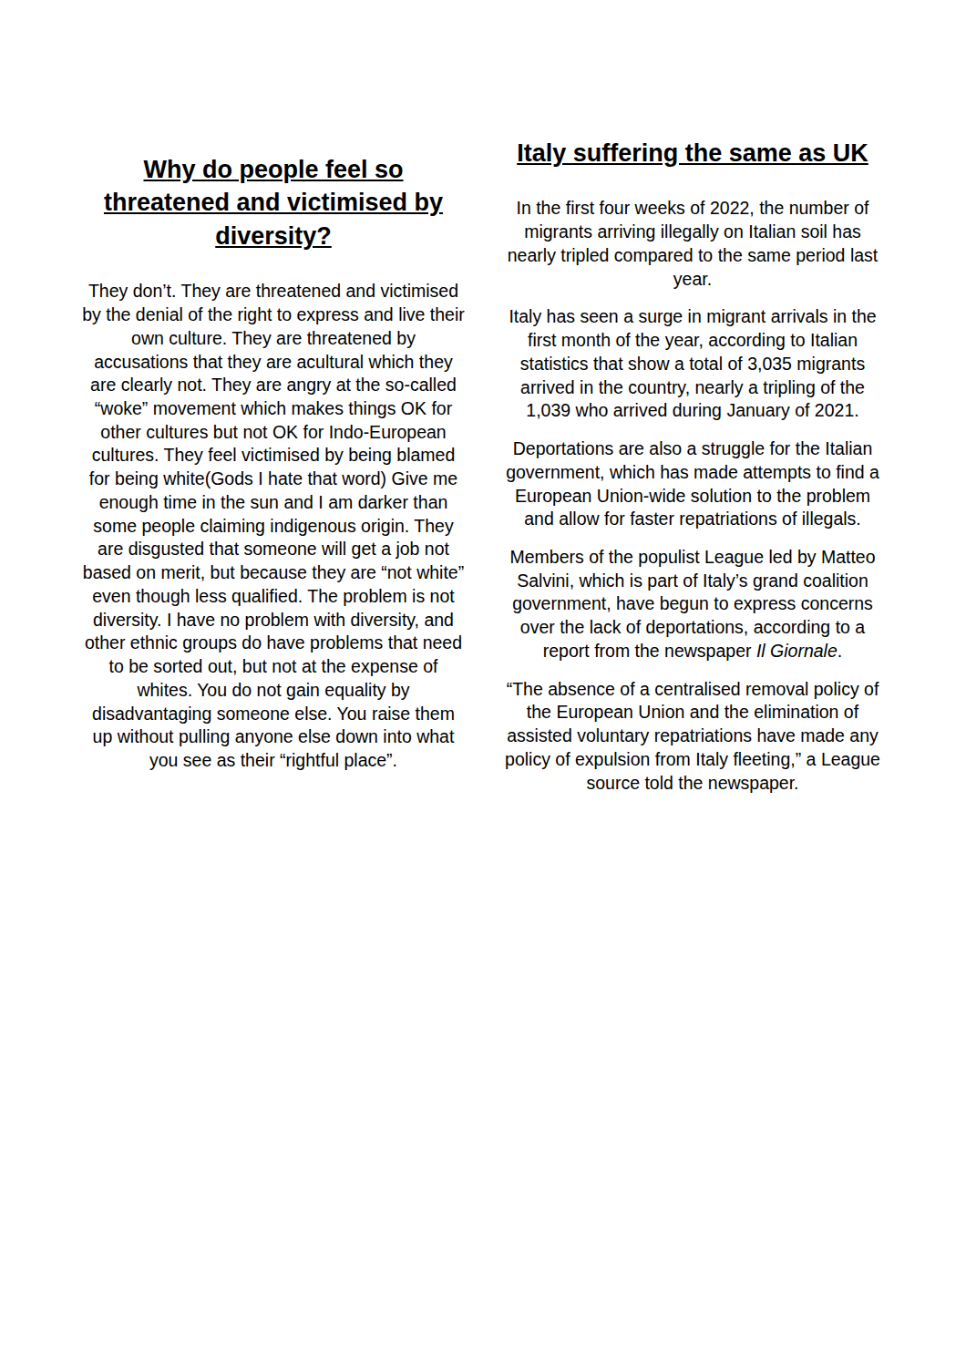Why do people feel so threatened and victimised by diversity?
They don’t. They are threatened and victimised by the denial of the right to express and live their own culture. They are threatened by accusations that they are acultural which they are clearly not. They are angry at the so-called “woke” movement which makes things OK for other cultures but not OK for Indo-European cultures. They feel victimised by being blamed for being white(Gods I hate that word) Give me enough time in the sun and I am darker than some people claiming indigenous origin. They are disgusted that someone will get a job not based on merit, but because they are “not white” even though less qualified. The problem is not diversity. I have no problem with diversity, and other ethnic groups do have problems that need to be sorted out, but not at the expense of whites. You do not gain equality by disadvantaging someone else. You raise them up without pulling anyone else down into what you see as their “rightful place”.
Italy suffering the same as UK
In the first four weeks of 2022, the number of migrants arriving illegally on Italian soil has nearly tripled compared to the same period last year.
Italy has seen a surge in migrant arrivals in the first month of the year, according to Italian statistics that show a total of 3,035 migrants arrived in the country, nearly a tripling of the 1,039 who arrived during January of 2021.
Deportations are also a struggle for the Italian government, which has made attempts to find a European Union-wide solution to the problem and allow for faster repatriations of illegals.
Members of the populist League led by Matteo Salvini, which is part of Italy’s grand coalition government, have begun to express concerns over the lack of deportations, according to a report from the newspaper Il Giornale.
“The absence of a centralised removal policy of the European Union and the elimination of assisted voluntary repatriations have made any policy of expulsion from Italy fleeting,” a League source told the newspaper.